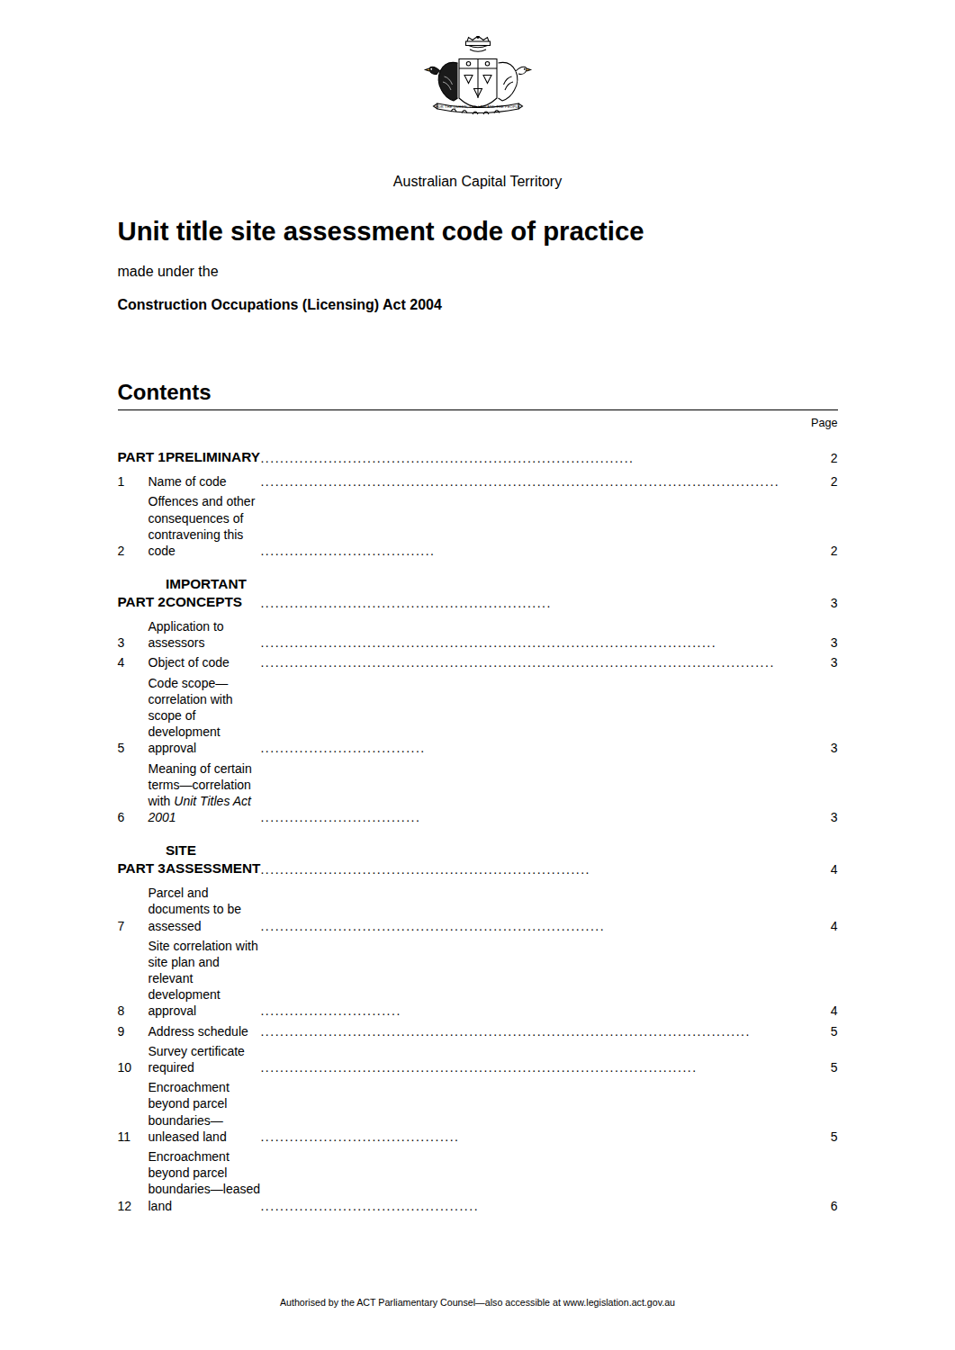FOR THE QUEEN, THE LAW AND THE PEOPLE
Australian Capital Territory
Unit title site assessment code of practice
made under the
Construction Occupations (Licensing) Act 2004
Contents
Page
| PART 1 | PRELIMINARY | ............................................................................. | 2 |
| 1 | Name of code | ........................................................................................................... | 2 |
| 2 | Offences and other consequences of contravening this code | .................................... | 2 |
| PART 2 | IMPORTANT CONCEPTS | ............................................................ | 3 |
| 3 | Application to assessors | .............................................................................................. | 3 |
| 4 | Object of code | .......................................................................................................... | 3 |
| 5 | Code scope—correlation with scope of development approval | .................................. | 3 |
| 6 | Meaning of certain terms—correlation with Unit Titles Act 2001 | ................................. | 3 |
| PART 3 | SITE ASSESSMENT | .................................................................... | 4 |
| 7 | Parcel and documents to be assessed | ....................................................................... | 4 |
| 8 | Site correlation with site plan and relevant development approval | ............................. | 4 |
| 9 | Address schedule | ..................................................................................................... | 5 |
| 10 | Survey certificate required | .......................................................................................... | 5 |
| 11 | Encroachment beyond parcel boundaries—unleased land | ......................................... | 5 |
| 12 | Encroachment beyond parcel boundaries—leased land | ............................................. | 6 |
Authorised by the ACT Parliamentary Counsel—also accessible at www.legislation.act.gov.au